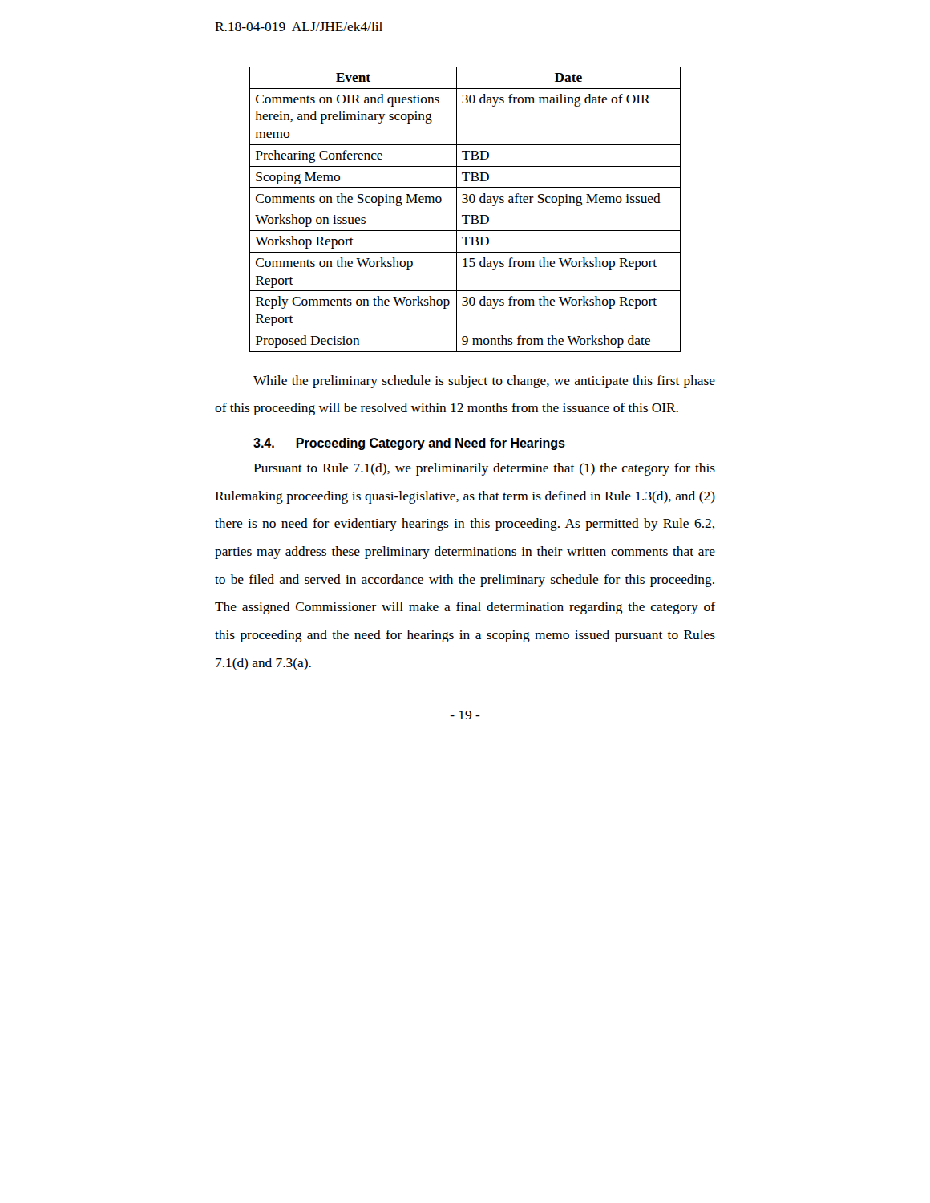R.18-04-019 ALJ/JHE/ek4/lil
| Event | Date |
| --- | --- |
| Comments on OIR and questions herein, and preliminary scoping memo | 30 days from mailing date of OIR |
| Prehearing Conference | TBD |
| Scoping Memo | TBD |
| Comments on the Scoping Memo | 30 days after Scoping Memo issued |
| Workshop on issues | TBD |
| Workshop Report | TBD |
| Comments on the Workshop Report | 15 days from the Workshop Report |
| Reply Comments on the Workshop Report | 30 days from the Workshop Report |
| Proposed Decision | 9 months from the Workshop date |
While the preliminary schedule is subject to change, we anticipate this first phase of this proceeding will be resolved within 12 months from the issuance of this OIR.
3.4. Proceeding Category and Need for Hearings
Pursuant to Rule 7.1(d), we preliminarily determine that (1) the category for this Rulemaking proceeding is quasi-legislative, as that term is defined in Rule 1.3(d), and (2) there is no need for evidentiary hearings in this proceeding. As permitted by Rule 6.2, parties may address these preliminary determinations in their written comments that are to be filed and served in accordance with the preliminary schedule for this proceeding. The assigned Commissioner will make a final determination regarding the category of this proceeding and the need for hearings in a scoping memo issued pursuant to Rules 7.1(d) and 7.3(a).
- 19 -